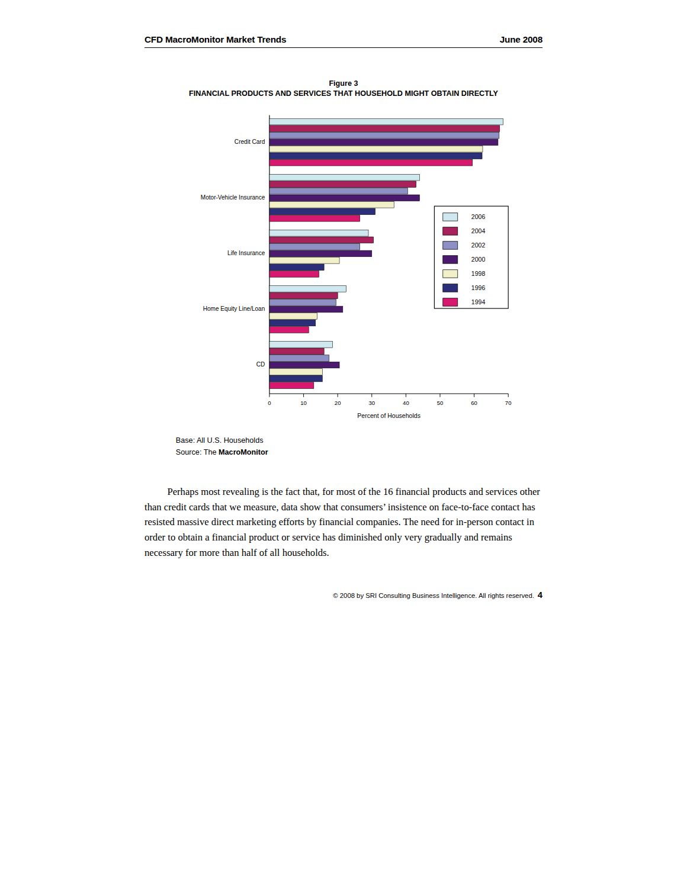CFD MacroMonitor Market Trends
June 2008
Figure 3
FINANCIAL PRODUCTS AND SERVICES THAT HOUSEHOLD MIGHT OBTAIN DIRECTLY
0 10 20 30 40 50 60 70 Percent of Households Credit Card Motor-Vehicle Insurance Life Insurance Home Equity Line/Loan CD 2006 2004 2002 2000 1998 1996 1994
Base: All U.S. Households
Source: The MacroMonitor
Perhaps most revealing is the fact that, for most of the 16 financial products and services other than credit cards that we measure, data show that consumers’ insistence on face-to-face contact has resisted massive direct marketing efforts by financial companies. The need for in-person contact in order to obtain a financial product or service has diminished only very gradually and remains necessary for more than half of all households.
© 2008 by SRI Consulting Business Intelligence. All rights reserved.4